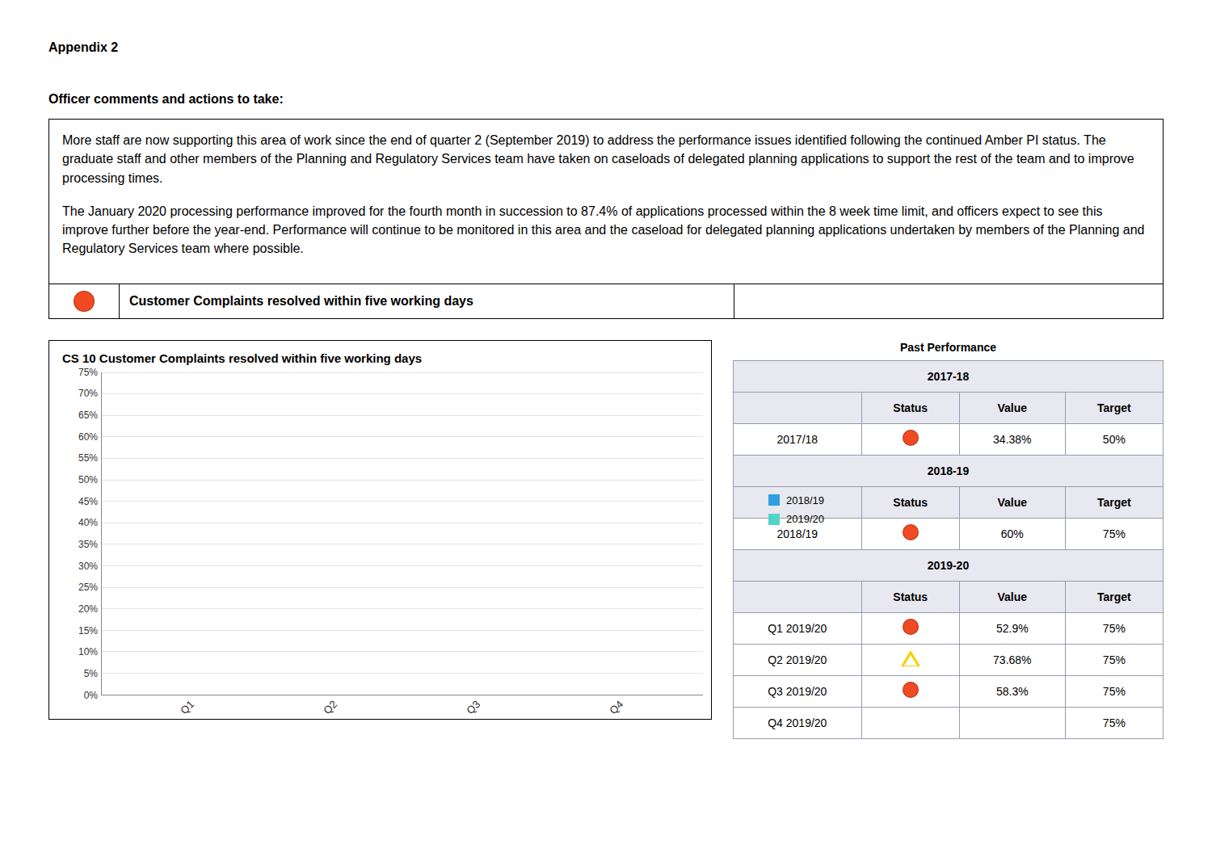Appendix 2
Officer comments and actions to take:
More staff are now supporting this area of work since the end of quarter 2 (September 2019) to address the performance issues identified following the continued Amber PI status. The graduate staff and other members of the Planning and Regulatory Services team have taken on caseloads of delegated planning applications to support the rest of the team and to improve processing times.
The January 2020 processing performance improved for the fourth month in succession to 87.4% of applications processed within the 8 week time limit, and officers expect to see this improve further before the year-end. Performance will continue to be monitored in this area and the caseload for delegated planning applications undertaken by members of the Planning and Regulatory Services team where possible.
Customer Complaints resolved within five working days
CS 10 Customer Complaints resolved within five working days
75% 70% 65% 60% 55% 50% 45% 40% 35% 30% 25% 20% 15% 10% 5% 0%
2018/19
2019/20
Q1 Q2 Q3 Q4
Past Performance
| 2017-18 |
| --- |
| | Status | Value | Target |
| 2017/18 | | 34.38% | 50% |
| 2018-19 |
| | Status | Value | Target |
| 2018/19 | | 60% | 75% |
| 2019-20 |
| | Status | Value | Target |
| Q1 2019/20 | | 52.9% | 75% |
| Q2 2019/20 | | 73.68% | 75% |
| Q3 2019/20 | | 58.3% | 75% |
| Q4 2019/20 | | | 75% |